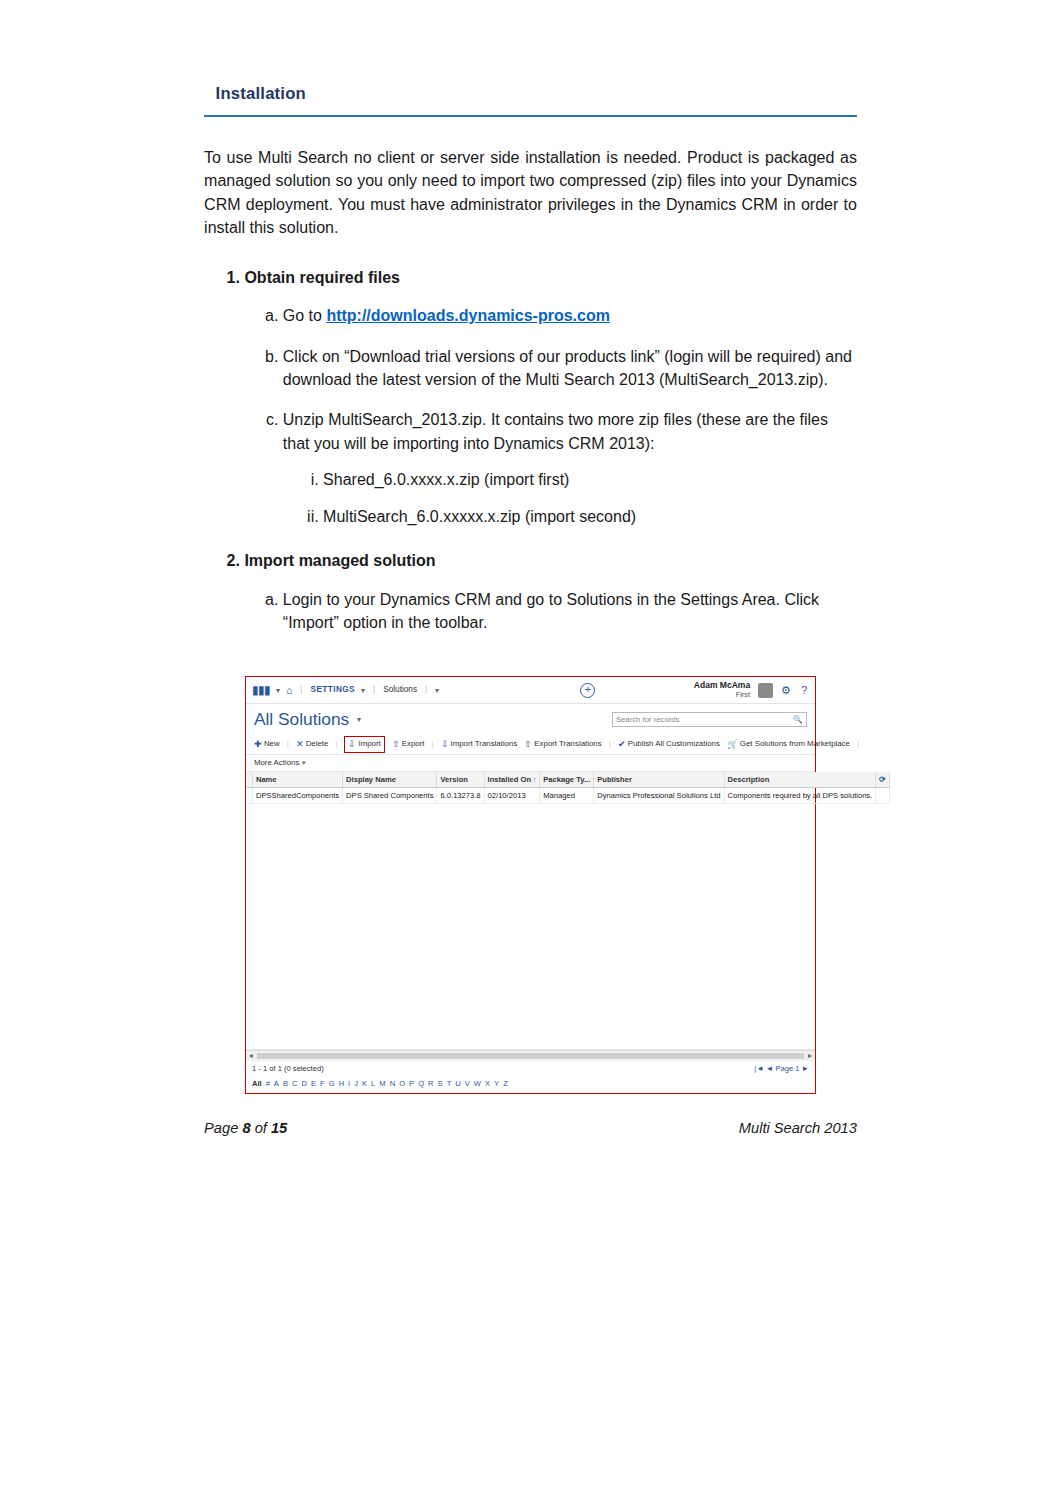Installation
To use Multi Search no client or server side installation is needed. Product is packaged as managed solution so you only need to import two compressed (zip) files into your Dynamics CRM deployment. You must have administrator privileges in the Dynamics CRM in order to install this solution.
Obtain required files
Go to http://downloads.dynamics-pros.com
Click on “Download trial versions of our products link” (login will be required) and download the latest version of the Multi Search 2013 (MultiSearch_2013.zip).
Unzip MultiSearch_2013.zip. It contains two more zip files (these are the files that you will be importing into Dynamics CRM 2013):
Shared_6.0.xxxx.x.zip (import first)
MultiSearch_6.0.xxxxx.x.zip (import second)
Import managed solution
Login to your Dynamics CRM and go to Solutions in the Settings Area. Click “Import” option in the toolbar.
▮▮▮ ▾ ⌂ | SETTINGS ▾ | Solutions | ▾ + Adam McAma
First ⚙ ?
All Solutions ▾ Search for records 🔍
✚ New | ✕ Delete | ⇩ Import ⇧ Export | ⇩ Import Translations ⇧ Export Translations | ✔ Publish All Customizations 🛒 Get Solutions from Marketplace |
More Actions ▾
| | Name | Display Name | Version | Installed On | Package Ty... | Publisher | Description | ⟳ |
| --- | --- | --- | --- | --- | --- | --- | --- | --- |
| | DPSSharedComponents | DPS Shared Components | 6.0.13273.8 | 02/10/2013 | Managed | Dynamics Professional Solutions Ltd | Components required by all DPS solutions. | |
◄ ►
1 - 1 of 1 (0 selected) |◄ ◄ Page 1 ►
All#ABCDEFGHIJKLMNOPQRSTUVWXYZ
Page 8 of 15
Multi Search 2013